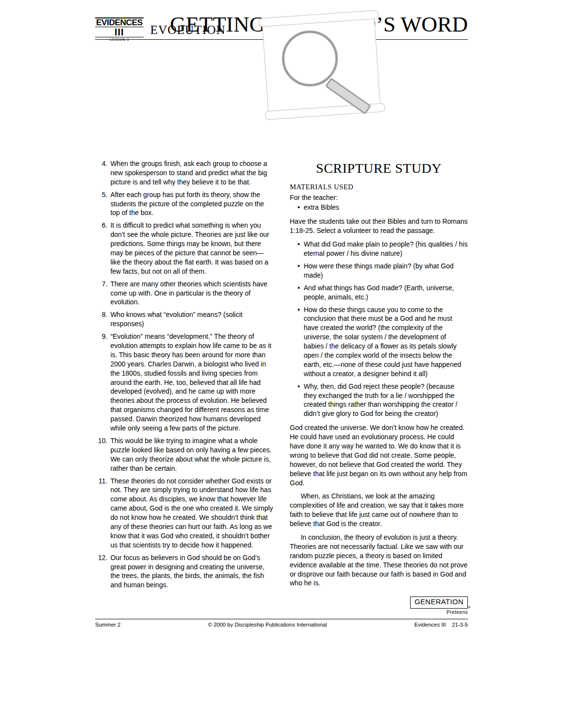EVIDENCES III LESSON 3 EVOLUTION
GETTING INTO GOD’S WORD
When the groups finish, ask each group to choose a new spokesperson to stand and predict what the big picture is and tell why they believe it to be that.
After each group has put forth its theory, show the students the picture of the completed puzzle on the top of the box.
It is difficult to predict what something is when you don’t see the whole picture. Theories are just like our predictions. Some things may be known, but there may be pieces of the picture that cannot be seen—like the theory about the flat earth. It was based on a few facts, but not on all of them.
There are many other theories which scientists have come up with. One in particular is the theory of evolution.
Who knows what “evolution” means? (solicit responses)
“Evolution” means “development.” The theory of evolution attempts to explain how life came to be as it is. This basic theory has been around for more than 2000 years. Charles Darwin, a biologist who lived in the 1800s, studied fossils and living species from around the earth. He, too, believed that all life had developed (evolved), and he came up with more theories about the process of evolution. He believed that organisms changed for different reasons as time passed. Darwin theorized how humans developed while only seeing a few parts of the picture.
This would be like trying to imagine what a whole puzzle looked like based on only having a few pieces. We can only theorize about what the whole picture is, rather than be certain.
These theories do not consider whether God exists or not. They are simply trying to understand how life has come about. As disciples, we know that however life came about, God is the one who created it. We simply do not know how he created. We shouldn’t think that any of these theories can hurt our faith. As long as we know that it was God who created, it shouldn’t bother us that scientists try to decide how it happened.
Our focus as believers in God should be on God’s great power in designing and creating the universe, the trees, the plants, the birds, the animals, the fish and human beings.
SCRIPTURE STUDY
MATERIALS USED
For the teacher:
extra Bibles
Have the students take out their Bibles and turn to Romans 1:18-25. Select a volunteer to read the passage.
What did God make plain to people? (his qualities / his eternal power / his divine nature)
How were these things made plain? (by what God made)
And what things has God made? (Earth, universe, people, animals, etc.)
How do these things cause you to come to the conclusion that there must be a God and he must have created the world? (the complexity of the universe, the solar system / the development of babies / the delicacy of a flower as its petals slowly open / the complex world of the insects below the earth, etc.—none of these could just have happened without a creator, a designer behind it all)
Why, then, did God reject these people? (because they exchanged the truth for a lie / worshipped the created things rather than worshipping the creator / didn’t give glory to God for being the creator)
God created the universe. We don’t know how he created. He could have used an evolutionary process. He could have done it any way he wanted to. We do know that it is wrong to believe that God did not create. Some people, however, do not believe that God created the world. They believe that life just began on its own without any help from God.
When, as Christians, we look at the amazing complexities of life and creation, we say that it takes more faith to believe that life just came out of nowhere than to believe that God is the creator.
In conclusion, the theory of evolution is just a theory. Theories are not necessarily factual. Like we saw with our random puzzle pieces, a theory is based on limited evidence available at the time. These theories do not prove or disprove our faith because our faith is based in God and who he is.
GENERATION⤷
Preteens
Summer 2
© 2000 by Discipleship Publications International
Evidences III 21-3-5